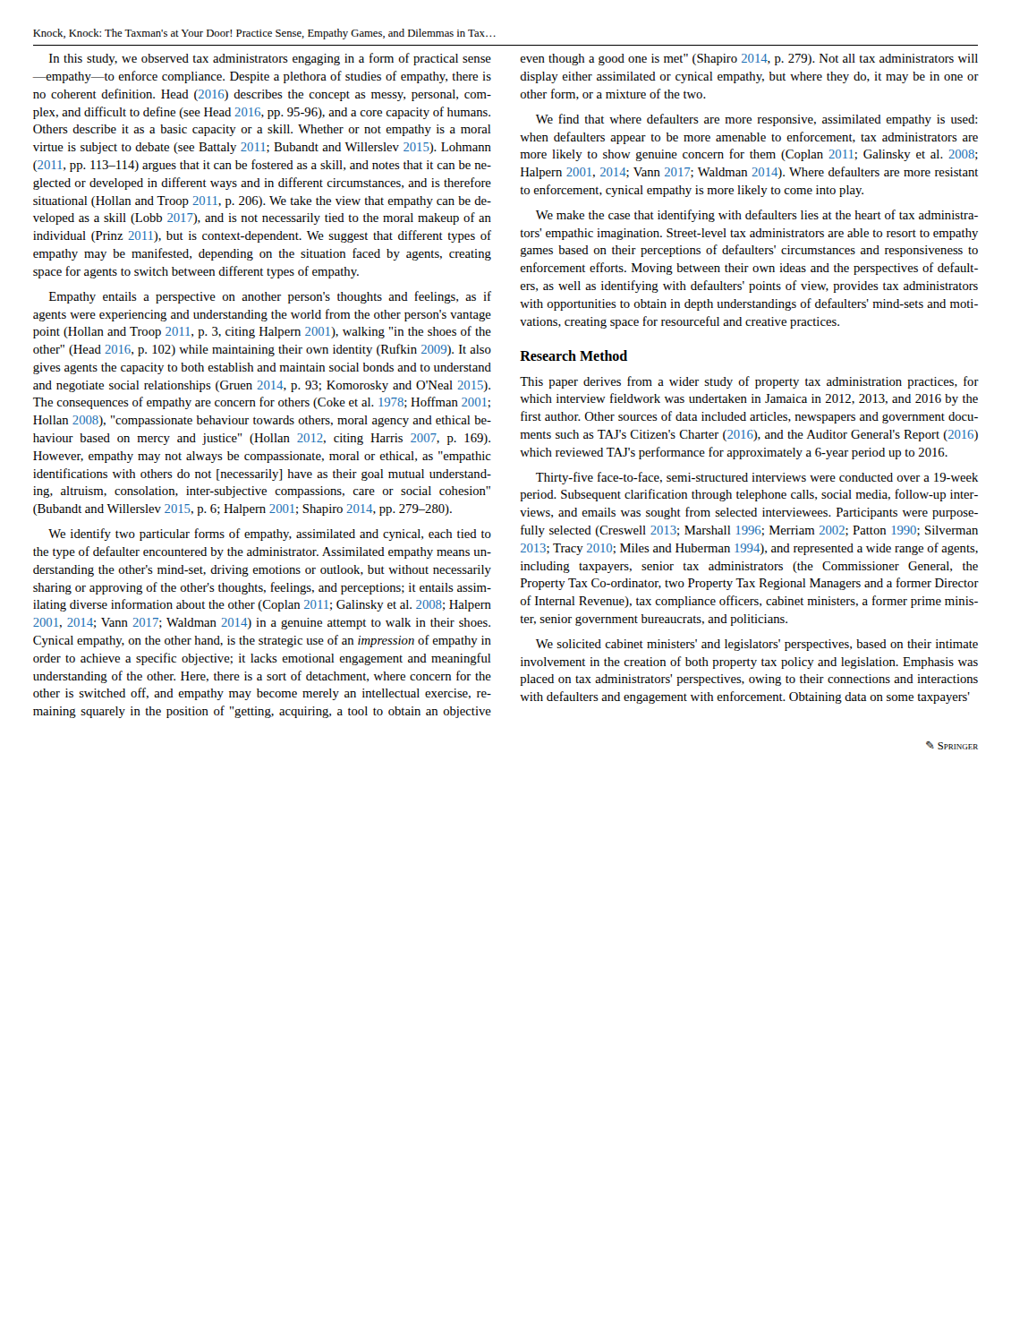Knock, Knock: The Taxman's at Your Door! Practice Sense, Empathy Games, and Dilemmas in Tax…
In this study, we observed tax administrators engaging in a form of practical sense—empathy—to enforce compliance. Despite a plethora of studies of empathy, there is no coherent definition. Head (2016) describes the concept as messy, personal, complex, and difficult to define (see Head 2016, pp. 95-96), and a core capacity of humans. Others describe it as a basic capacity or a skill. Whether or not empathy is a moral virtue is subject to debate (see Battaly 2011; Bubandt and Willerslev 2015). Lohmann (2011, pp. 113–114) argues that it can be fostered as a skill, and notes that it can be neglected or developed in different ways and in different circumstances, and is therefore situational (Hollan and Troop 2011, p. 206). We take the view that empathy can be developed as a skill (Lobb 2017), and is not necessarily tied to the moral makeup of an individual (Prinz 2011), but is context-dependent. We suggest that different types of empathy may be manifested, depending on the situation faced by agents, creating space for agents to switch between different types of empathy.
Empathy entails a perspective on another person's thoughts and feelings, as if agents were experiencing and understanding the world from the other person's vantage point (Hollan and Troop 2011, p. 3, citing Halpern 2001), walking "in the shoes of the other" (Head 2016, p. 102) while maintaining their own identity (Rufkin 2009). It also gives agents the capacity to both establish and maintain social bonds and to understand and negotiate social relationships (Gruen 2014, p. 93; Komorosky and O'Neal 2015). The consequences of empathy are concern for others (Coke et al. 1978; Hoffman 2001; Hollan 2008), "compassionate behaviour towards others, moral agency and ethical behaviour based on mercy and justice" (Hollan 2012, citing Harris 2007, p. 169). However, empathy may not always be compassionate, moral or ethical, as "empathic identifications with others do not [necessarily] have as their goal mutual understanding, altruism, consolation, inter-subjective compassions, care or social cohesion" (Bubandt and Willerslev 2015, p. 6; Halpern 2001; Shapiro 2014, pp. 279–280).
We identify two particular forms of empathy, assimilated and cynical, each tied to the type of defaulter encountered by the administrator. Assimilated empathy means understanding the other's mind-set, driving emotions or outlook, but without necessarily sharing or approving of the other's thoughts, feelings, and perceptions; it entails assimilating diverse information about the other (Coplan 2011; Galinsky et al. 2008; Halpern 2001, 2014; Vann 2017; Waldman 2014) in a genuine attempt to walk in their shoes. Cynical empathy, on the other hand, is the strategic use of an impression of empathy in order to achieve a specific objective; it lacks emotional engagement and meaningful understanding of the other. Here, there is a sort of detachment, where concern for the other is switched off, and empathy may become merely an intellectual exercise, remaining squarely in the position of "getting, acquiring, a tool to obtain an objective even though a good one is met" (Shapiro 2014, p. 279). Not all tax administrators will display either assimilated or cynical empathy, but where they do, it may be in one or other form, or a mixture of the two.
We find that where defaulters are more responsive, assimilated empathy is used: when defaulters appear to be more amenable to enforcement, tax administrators are more likely to show genuine concern for them (Coplan 2011; Galinsky et al. 2008; Halpern 2001, 2014; Vann 2017; Waldman 2014). Where defaulters are more resistant to enforcement, cynical empathy is more likely to come into play.
We make the case that identifying with defaulters lies at the heart of tax administrators' empathic imagination. Street-level tax administrators are able to resort to empathy games based on their perceptions of defaulters' circumstances and responsiveness to enforcement efforts. Moving between their own ideas and the perspectives of defaulters, as well as identifying with defaulters' points of view, provides tax administrators with opportunities to obtain in depth understandings of defaulters' mind-sets and motivations, creating space for resourceful and creative practices.
Research Method
This paper derives from a wider study of property tax administration practices, for which interview fieldwork was undertaken in Jamaica in 2012, 2013, and 2016 by the first author. Other sources of data included articles, newspapers and government documents such as TAJ's Citizen's Charter (2016), and the Auditor General's Report (2016) which reviewed TAJ's performance for approximately a 6-year period up to 2016.
Thirty-five face-to-face, semi-structured interviews were conducted over a 19-week period. Subsequent clarification through telephone calls, social media, follow-up interviews, and emails was sought from selected interviewees. Participants were purposefully selected (Creswell 2013; Marshall 1996; Merriam 2002; Patton 1990; Silverman 2013; Tracy 2010; Miles and Huberman 1994), and represented a wide range of agents, including taxpayers, senior tax administrators (the Commissioner General, the Property Tax Co-ordinator, two Property Tax Regional Managers and a former Director of Internal Revenue), tax compliance officers, cabinet ministers, a former prime minister, senior government bureaucrats, and politicians.
We solicited cabinet ministers' and legislators' perspectives, based on their intimate involvement in the creation of both property tax policy and legislation. Emphasis was placed on tax administrators' perspectives, owing to their connections and interactions with defaulters and engagement with enforcement. Obtaining data on some taxpayers'
✎ Springer